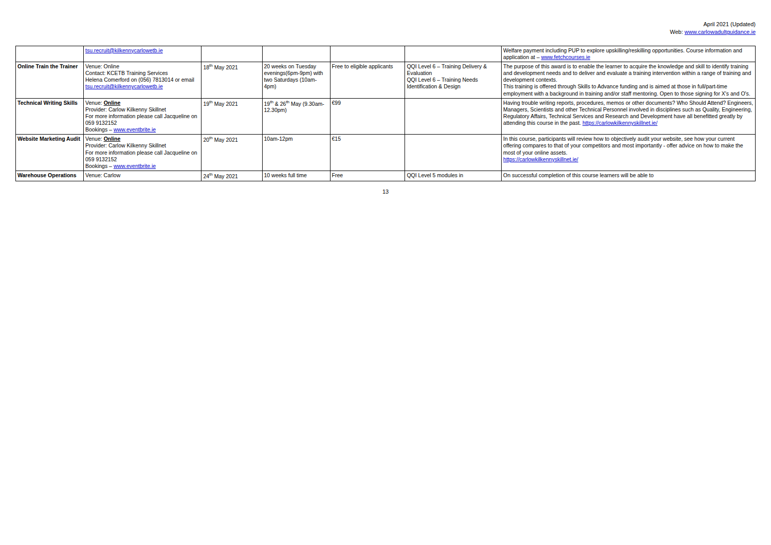April 2021 (Updated)
Web: www.carlowadultguidance.ie
| | tsu.recruit@kilkennycarlowetb.ie | | | | | Welfare payment including PUP to explore upskilling/reskilling opportunities. Course information and application at – www.fetchcourses.ie |
| Online Train the Trainer | Venue: Online Contact: KCETB Training Services Helena Comerford on (056) 7813014 or email tsu.recruit@kilkennycarlowetb.ie | 18 th May 2021 | 20 weeks on Tuesday evenings(6pm-9pm) with two Saturdays (10am-4pm) | Free to eligible applicants | QQI Level 6 – Training Delivery & Evaluation QQI Level 6 – Training Needs Identification & Design | The purpose of this award is to enable the learner to acquire the knowledge and skill to identify training and development needs and to deliver and evaluate a training intervention within a range of training and development contexts. This training is offered through Skills to Advance funding and is aimed at those in full/part-time employment with a background in training and/or staff mentoring. Open to those signing for X's and O's. |
| Technical Writing Skills | Venue: Online Provider: Carlow Kilkenny Skillnet For more information please call Jacqueline on 059 9132152 Bookings – www.eventbrite.ie | 19 th May 2021 | 19 th & 26 th May (9.30am-12.30pm) | €99 | | Having trouble writing reports, procedures, memos or other documents? Who Should Attend? Engineers, Managers, Scientists and other Technical Personnel involved in disciplines such as Quality, Engineering, Regulatory Affairs, Technical Services and Research and Development have all benefitted greatly by attending this course in the past. https://carlowkilkennyskillnet.ie/ |
| Website Marketing Audit | Venue: Online Provider: Carlow Kilkenny Skillnet For more information please call Jacqueline on 059 9132152 Bookings – www.eventbrite.ie | 20 th May 2021 | 10am-12pm | €15 | | In this course, participants will review how to objectively audit your website, see how your current offering compares to that of your competitors and most importantly - offer advice on how to make the most of your online assets. https://carlowkilkennyskillnet.ie/ |
| Warehouse Operations | Venue: Carlow | 24 th May 2021 | 10 weeks full time | Free | QQI Level 5 modules in | On successful completion of this course learners will be able to |
13